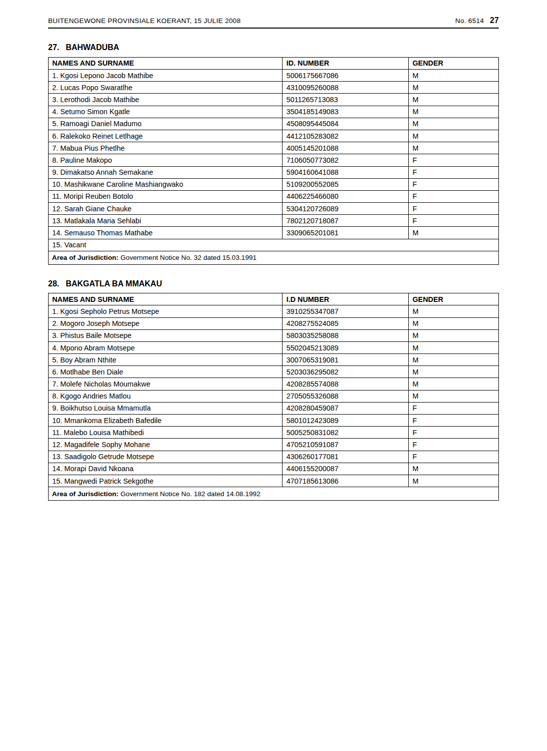Buitengewone Provinsiale Koerant, 15 Julie 2008 No. 6514 27
27. Bahwaduba
Area of Jurisdiction: Government Notice No. 32 dated 15.03.1991
| Names and Surname | ID. Number | Gender |
| --- | --- | --- |
| 1. Kgosi Lepono Jacob Mathibe | 5006175667086 | M |
| 2. Lucas Popo Swaratlhe | 4310095260088 | M |
| 3. Lerothodi Jacob Mathibe | 5011265713083 | M |
| 4. Setumo Simon Kgatle | 3504185149083 | M |
| 5. Ramoagi Daniel Madumo | 4508095445084 | M |
| 6. Ralekoko Reinet Letlhage | 4412105283082 | M |
| 7. Mabua Pius Phetlhe | 4005145201088 | M |
| 8. Pauline Makopo | 7106050773082 | F |
| 9. Dimakatso Annah Semakane | 5904160641088 | F |
| 10. Mashikwane Caroline Mashiangwako | 5109200552085 | F |
| 11. Moripi Reuben Botolo | 4406225466080 | F |
| 12. Sarah Giane Chauke | 5304120726089 | F |
| 13. Matlakala Maria Sehlabi | 7802120718087 | F |
| 14. Semauso Thomas Mathabe | 3309065201081 | M |
| 15. Vacant | | |
28. Bakgatla ba Mmakau
Area of Jurisdiction: Government Notice No. 182 dated 14.08.1992
| Names and Surname | I.D Number | Gender |
| --- | --- | --- |
| 1. Kgosi Sepholo Petrus Motsepe | 3910255347087 | M |
| 2. Mogoro Joseph Motsepe | 4208275524085 | M |
| 3. Phistus Baile Motsepe | 5803035258088 | M |
| 4. Mpono Abram Motsepe | 5502045213089 | M |
| 5. Boy Abram Nthite | 3007065319081 | M |
| 6. Motlhabe Ben Diale | 5203036295082 | M |
| 7. Molefe Nicholas Moumakwe | 4208285574088 | M |
| 8. Kgogo Andries Matlou | 2705055326088 | M |
| 9. Boikhutso Louisa Mmamutla | 4208280459087 | F |
| 10. Mmankoma Elizabeth Bafedile | 5801012423089 | F |
| 11. Malebo Louisa Mathibedi | 5005250831082 | F |
| 12. Magadifele Sophy Mohane | 4705210591087 | F |
| 13. Saadigolo Getrude Motsepe | 4306260177081 | F |
| 14. Morapi David Nkoana | 4406155200087 | M |
| 15. Mangwedi Patrick Sekgothe | 4707185613086 | M |